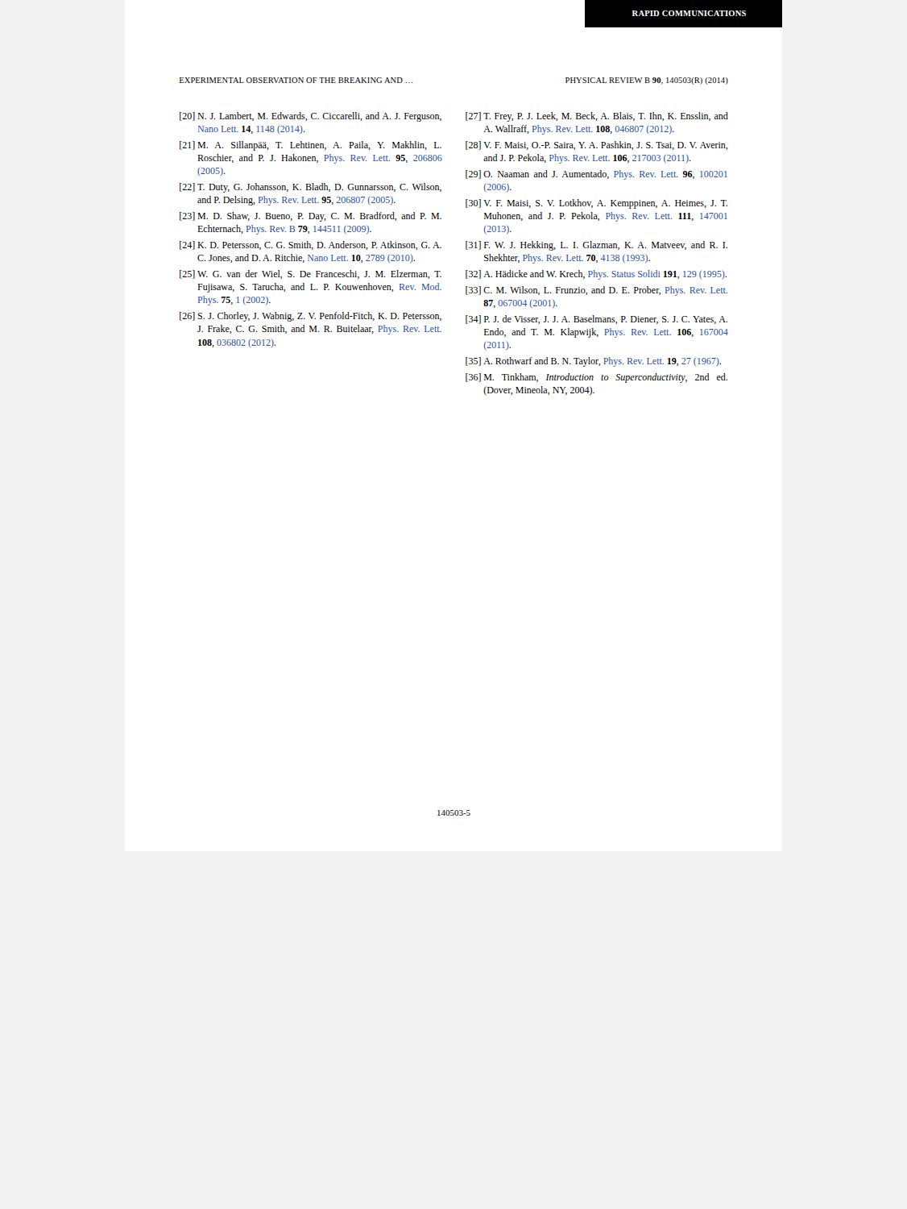RAPID COMMUNICATIONS
EXPERIMENTAL OBSERVATION OF THE BREAKING AND …
PHYSICAL REVIEW B 90, 140503(R) (2014)
[20] N. J. Lambert, M. Edwards, C. Ciccarelli, and A. J. Ferguson, Nano Lett. 14, 1148 (2014).
[21] M. A. Sillanpää, T. Lehtinen, A. Paila, Y. Makhlin, L. Roschier, and P. J. Hakonen, Phys. Rev. Lett. 95, 206806 (2005).
[22] T. Duty, G. Johansson, K. Bladh, D. Gunnarsson, C. Wilson, and P. Delsing, Phys. Rev. Lett. 95, 206807 (2005).
[23] M. D. Shaw, J. Bueno, P. Day, C. M. Bradford, and P. M. Echternach, Phys. Rev. B 79, 144511 (2009).
[24] K. D. Petersson, C. G. Smith, D. Anderson, P. Atkinson, G. A. C. Jones, and D. A. Ritchie, Nano Lett. 10, 2789 (2010).
[25] W. G. van der Wiel, S. De Franceschi, J. M. Elzerman, T. Fujisawa, S. Tarucha, and L. P. Kouwenhoven, Rev. Mod. Phys. 75, 1 (2002).
[26] S. J. Chorley, J. Wabnig, Z. V. Penfold-Fitch, K. D. Petersson, J. Frake, C. G. Smith, and M. R. Buitelaar, Phys. Rev. Lett. 108, 036802 (2012).
[27] T. Frey, P. J. Leek, M. Beck, A. Blais, T. Ihn, K. Ensslin, and A. Wallraff, Phys. Rev. Lett. 108, 046807 (2012).
[28] V. F. Maisi, O.-P. Saira, Y. A. Pashkin, J. S. Tsai, D. V. Averin, and J. P. Pekola, Phys. Rev. Lett. 106, 217003 (2011).
[29] O. Naaman and J. Aumentado, Phys. Rev. Lett. 96, 100201 (2006).
[30] V. F. Maisi, S. V. Lotkhov, A. Kemppinen, A. Heimes, J. T. Muhonen, and J. P. Pekola, Phys. Rev. Lett. 111, 147001 (2013).
[31] F. W. J. Hekking, L. I. Glazman, K. A. Matveev, and R. I. Shekhter, Phys. Rev. Lett. 70, 4138 (1993).
[32] A. Hädicke and W. Krech, Phys. Status Solidi 191, 129 (1995).
[33] C. M. Wilson, L. Frunzio, and D. E. Prober, Phys. Rev. Lett. 87, 067004 (2001).
[34] P. J. de Visser, J. J. A. Baselmans, P. Diener, S. J. C. Yates, A. Endo, and T. M. Klapwijk, Phys. Rev. Lett. 106, 167004 (2011).
[35] A. Rothwarf and B. N. Taylor, Phys. Rev. Lett. 19, 27 (1967).
[36] M. Tinkham, Introduction to Superconductivity, 2nd ed. (Dover, Mineola, NY, 2004).
140503-5